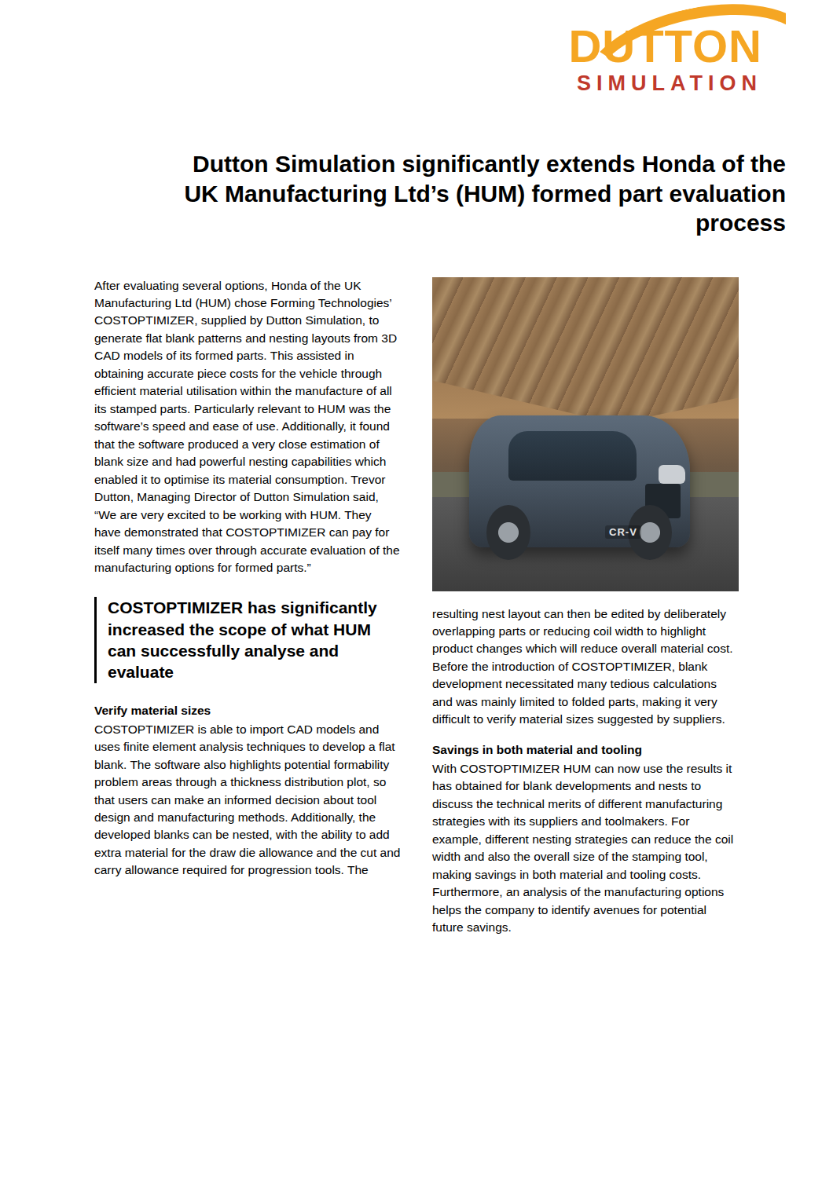DUTTON
SIMULATION
Dutton Simulation significantly extends Honda of the UK Manufacturing Ltd’s (HUM) formed part evaluation process
After evaluating several options, Honda of the UK Manufacturing Ltd (HUM) chose Forming Technologies’ COSTOPTIMIZER, supplied by Dutton Simulation, to generate flat blank patterns and nesting layouts from 3D CAD models of its formed parts. This assisted in obtaining accurate piece costs for the vehicle through efficient material utilisation within the manufacture of all its stamped parts. Particularly relevant to HUM was the software’s speed and ease of use. Additionally, it found that the software produced a very close estimation of blank size and had powerful nesting capabilities which enabled it to optimise its material consumption. Trevor Dutton, Managing Director of Dutton Simulation said, “We are very excited to be working with HUM. They have demonstrated that COSTOPTIMIZER can pay for itself many times over through accurate evaluation of the manufacturing options for formed parts.”
COSTOPTIMIZER has significantly increased the scope of what HUM can successfully analyse and evaluate
Verify material sizes
COSTOPTIMIZER is able to import CAD models and uses finite element analysis techniques to develop a flat blank. The software also highlights potential formability problem areas through a thickness distribution plot, so that users can make an informed decision about tool design and manufacturing methods. Additionally, the developed blanks can be nested, with the ability to add extra material for the draw die allowance and the cut and carry allowance required for progression tools. The
CR-V
resulting nest layout can then be edited by deliberately overlapping parts or reducing coil width to highlight product changes which will reduce overall material cost. Before the intro­duction of COSTOPTIMIZER, blank devel­opment necessitated many tedious calculations and was mainly limited to folded parts, making it very difficult to verify material sizes suggested by suppliers.
Savings in both material and tooling
With COSTOPTIMIZER HUM can now use the results it has obtained for blank developments and nests to discuss the technical merits of different manufacturing strategies with its suppliers and toolmakers. For example, different nesting strategies can reduce the coil width and also the overall size of the stamping tool, making savings in both material and tooling costs. Furthermore, an analysis of the manufacturing options helps the company to identify avenues for potential future savings.